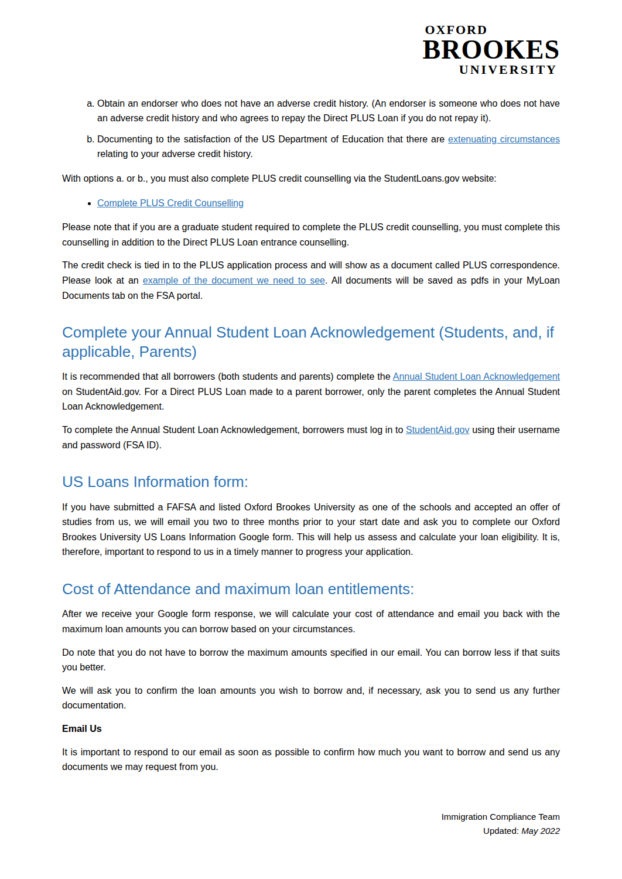OXFORD BROOKES UNIVERSITY
Obtain an endorser who does not have an adverse credit history. (An endorser is someone who does not have an adverse credit history and who agrees to repay the Direct PLUS Loan if you do not repay it).
Documenting to the satisfaction of the US Department of Education that there are extenuating circumstances relating to your adverse credit history.
With options a. or b., you must also complete PLUS credit counselling via the StudentLoans.gov website:
Complete PLUS Credit Counselling
Please note that if you are a graduate student required to complete the PLUS credit counselling, you must complete this counselling in addition to the Direct PLUS Loan entrance counselling.
The credit check is tied in to the PLUS application process and will show as a document called PLUS correspondence. Please look at an example of the document we need to see. All documents will be saved as pdfs in your MyLoan Documents tab on the FSA portal.
Complete your Annual Student Loan Acknowledgement (Students, and, if applicable, Parents)
It is recommended that all borrowers (both students and parents) complete the Annual Student Loan Acknowledgement on StudentAid.gov. For a Direct PLUS Loan made to a parent borrower, only the parent completes the Annual Student Loan Acknowledgement.
To complete the Annual Student Loan Acknowledgement, borrowers must log in to StudentAid.gov using their username and password (FSA ID).
US Loans Information form:
If you have submitted a FAFSA and listed Oxford Brookes University as one of the schools and accepted an offer of studies from us, we will email you two to three months prior to your start date and ask you to complete our Oxford Brookes University US Loans Information Google form. This will help us assess and calculate your loan eligibility. It is, therefore, important to respond to us in a timely manner to progress your application.
Cost of Attendance and maximum loan entitlements:
After we receive your Google form response, we will calculate your cost of attendance and email you back with the maximum loan amounts you can borrow based on your circumstances.
Do note that you do not have to borrow the maximum amounts specified in our email. You can borrow less if that suits you better.
We will ask you to confirm the loan amounts you wish to borrow and, if necessary, ask you to send us any further documentation.
Email Us
It is important to respond to our email as soon as possible to confirm how much you want to borrow and send us any documents we may request from you.
Immigration Compliance Team
Updated: May 2022